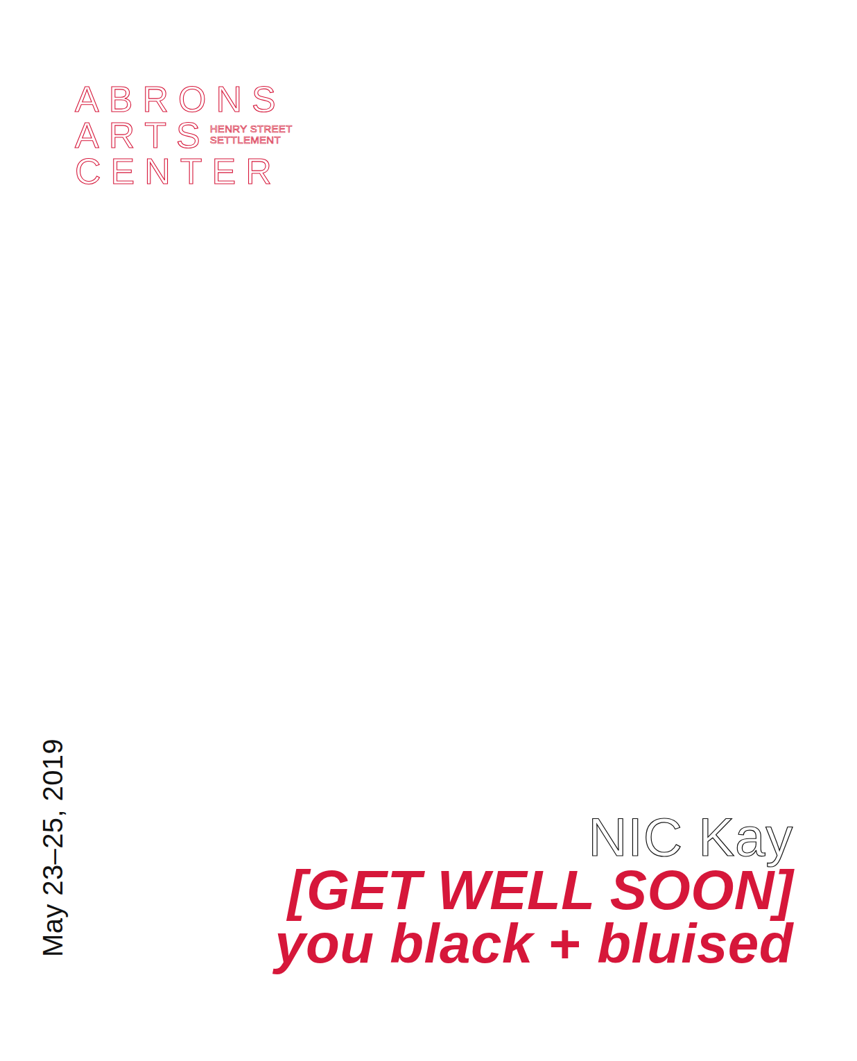ABRONS
ARTS
Henry Street Settlement
CENTER
May 23–25, 2019
NIC Kay
[GET WELL SOON]
you black + bluised